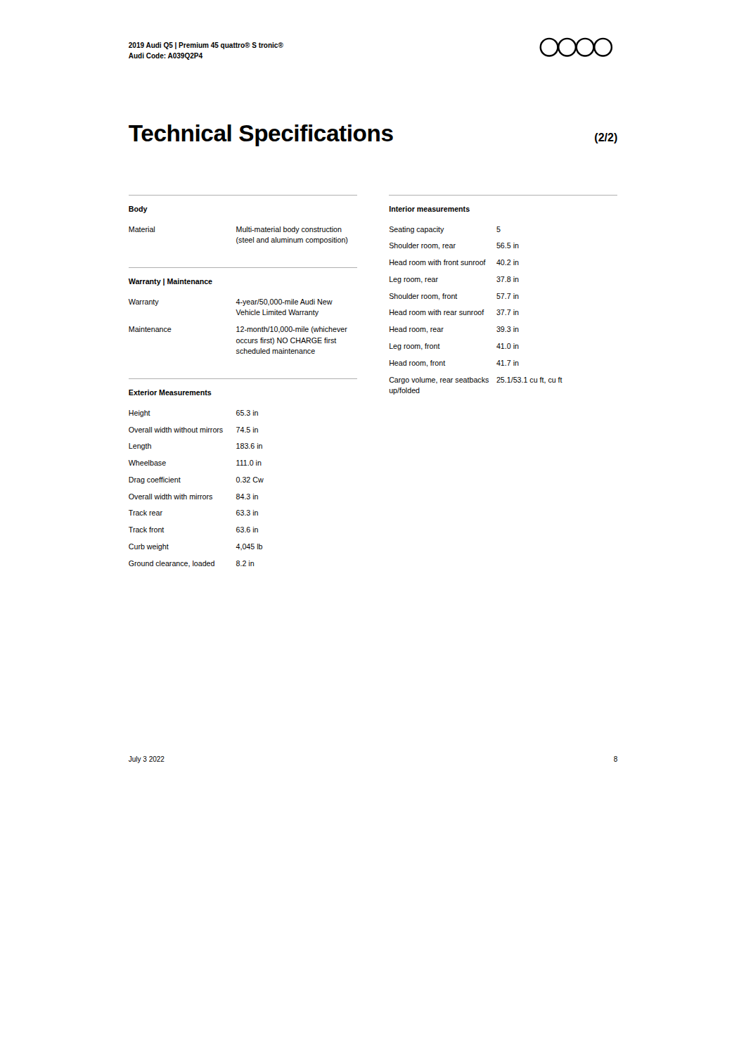2019 Audi Q5 | Premium 45 quattro® S tronic®
Audi Code: A039Q2P4
Technical Specifications
(2/2)
Body
| Material | Multi-material body construction (steel and aluminum composition) |
Warranty | Maintenance
| Warranty | 4-year/50,000-mile Audi New Vehicle Limited Warranty |
| Maintenance | 12-month/10,000-mile (whichever occurs first) NO CHARGE first scheduled maintenance |
Exterior Measurements
| Height | 65.3 in |
| Overall width without mirrors | 74.5 in |
| Length | 183.6 in |
| Wheelbase | 111.0 in |
| Drag coefficient | 0.32 Cw |
| Overall width with mirrors | 84.3 in |
| Track rear | 63.3 in |
| Track front | 63.6 in |
| Curb weight | 4,045 lb |
| Ground clearance, loaded | 8.2 in |
Interior measurements
| Seating capacity | 5 |
| Shoulder room, rear | 56.5 in |
| Head room with front sunroof | 40.2 in |
| Leg room, rear | 37.8 in |
| Shoulder room, front | 57.7 in |
| Head room with rear sunroof | 37.7 in |
| Head room, rear | 39.3 in |
| Leg room, front | 41.0 in |
| Head room, front | 41.7 in |
| Cargo volume, rear seatbacks up/folded | 25.1/53.1 cu ft, cu ft |
July 3 2022
8